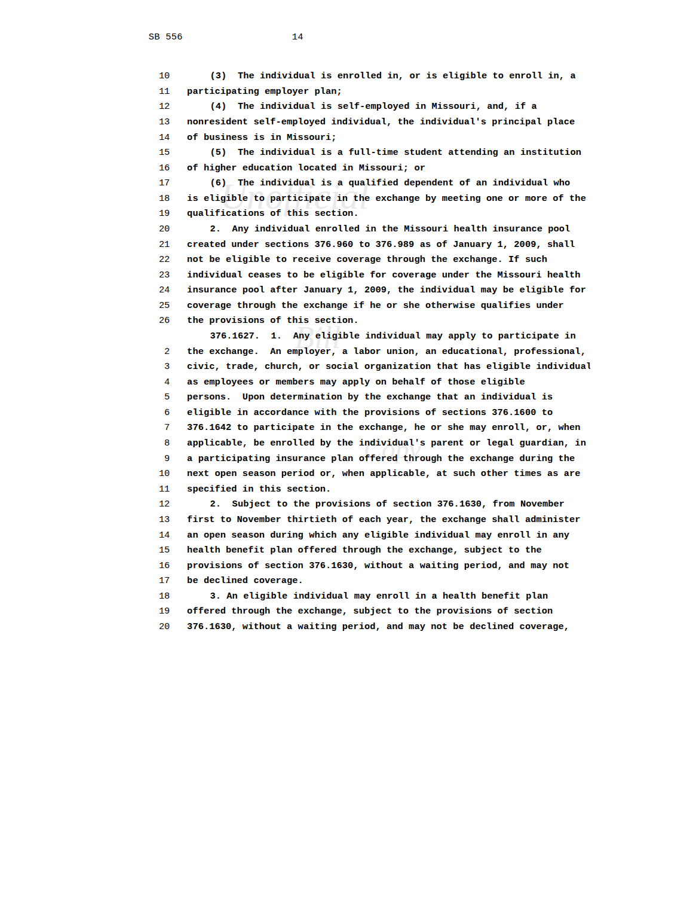Unofficial
Bill
Copy
SB 556 14
10(3) The individual is enrolled in, or is eligible to enroll in, a
11 participating employer plan;
12(4) The individual is self-employed in Missouri, and, if a
13 nonresident self-employed individual, the individual's principal place
14 of business is in Missouri;
15(5) The individual is a full-time student attending an institution
16 of higher education located in Missouri; or
17(6) The individual is a qualified dependent of an individual who
18 is eligible to participate in the exchange by meeting one or more of the
19 qualifications of this section.
202. Any individual enrolled in the Missouri health insurance pool
21 created under sections 376.960 to 376.989 as of January 1, 2009, shall
22 not be eligible to receive coverage through the exchange. If such
23 individual ceases to be eligible for coverage under the Missouri health
24 insurance pool after January 1, 2009, the individual may be eligible for
25 coverage through the exchange if he or she otherwise qualifies under
26 the provisions of this section.
376.1627. 1. Any eligible individual may apply to participate in
2 the exchange. An employer, a labor union, an educational, professional,
3 civic, trade, church, or social organization that has eligible individuals
4 as employees or members may apply on behalf of those eligible
5 persons. Upon determination by the exchange that an individual is
6 eligible in accordance with the provisions of sections 376.1600 to
7376.1642 to participate in the exchange, he or she may enroll, or, when
8 applicable, be enrolled by the individual's parent or legal guardian, in
9 a participating insurance plan offered through the exchange during the
10 next open season period or, when applicable, at such other times as are
11 specified in this section.
122. Subject to the provisions of section 376.1630, from November
13 first to November thirtieth of each year, the exchange shall administer
14 an open season during which any eligible individual may enroll in any
15 health benefit plan offered through the exchange, subject to the
16 provisions of section 376.1630, without a waiting period, and may not
17 be declined coverage.
183. An eligible individual may enroll in a health benefit plan
19 offered through the exchange, subject to the provisions of section
20376.1630, without a waiting period, and may not be declined coverage,